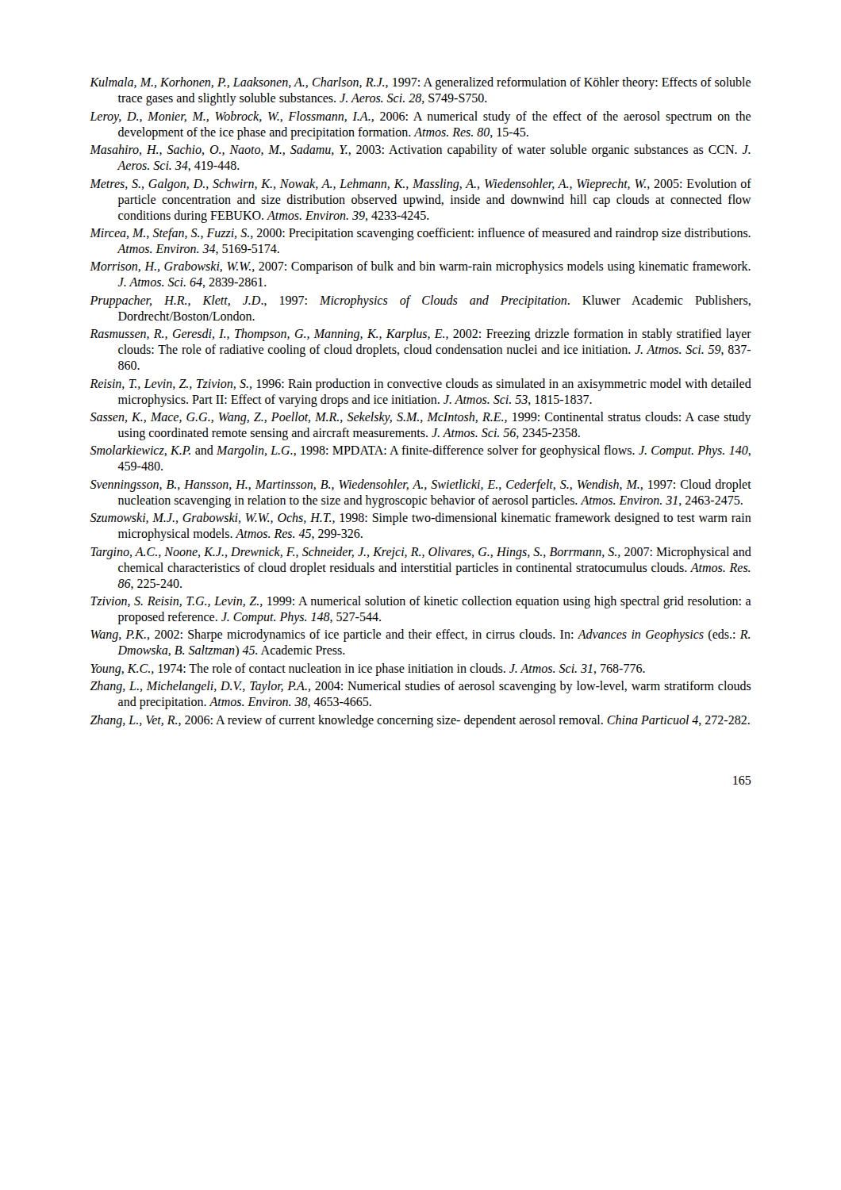Kulmala, M., Korhonen, P., Laaksonen, A., Charlson, R.J., 1997: A generalized reformulation of Köhler theory: Effects of soluble trace gases and slightly soluble substances. J. Aeros. Sci. 28, S749-S750.
Leroy, D., Monier, M., Wobrock, W., Flossmann, I.A., 2006: A numerical study of the effect of the aerosol spectrum on the development of the ice phase and precipitation formation. Atmos. Res. 80, 15-45.
Masahiro, H., Sachio, O., Naoto, M., Sadamu, Y., 2003: Activation capability of water soluble organic substances as CCN. J. Aeros. Sci. 34, 419-448.
Metres, S., Galgon, D., Schwirn, K., Nowak, A., Lehmann, K., Massling, A., Wiedensohler, A., Wieprecht, W., 2005: Evolution of particle concentration and size distribution observed upwind, inside and downwind hill cap clouds at connected flow conditions during FEBUKO. Atmos. Environ. 39, 4233-4245.
Mircea, M., Stefan, S., Fuzzi, S., 2000: Precipitation scavenging coefficient: influence of measured and raindrop size distributions. Atmos. Environ. 34, 5169-5174.
Morrison, H., Grabowski, W.W., 2007: Comparison of bulk and bin warm-rain microphysics models using kinematic framework. J. Atmos. Sci. 64, 2839-2861.
Pruppacher, H.R., Klett, J.D., 1997: Microphysics of Clouds and Precipitation. Kluwer Academic Publishers, Dordrecht/Boston/London.
Rasmussen, R., Geresdi, I., Thompson, G., Manning, K., Karplus, E., 2002: Freezing drizzle formation in stably stratified layer clouds: The role of radiative cooling of cloud droplets, cloud condensation nuclei and ice initiation. J. Atmos. Sci. 59, 837-860.
Reisin, T., Levin, Z., Tzivion, S., 1996: Rain production in convective clouds as simulated in an axisymmetric model with detailed microphysics. Part II: Effect of varying drops and ice initiation. J. Atmos. Sci. 53, 1815-1837.
Sassen, K., Mace, G.G., Wang, Z., Poellot, M.R., Sekelsky, S.M., McIntosh, R.E., 1999: Continental stratus clouds: A case study using coordinated remote sensing and aircraft measurements. J. Atmos. Sci. 56, 2345-2358.
Smolarkiewicz, K.P. and Margolin, L.G., 1998: MPDATA: A finite-difference solver for geophysical flows. J. Comput. Phys. 140, 459-480.
Svenningsson, B., Hansson, H., Martinsson, B., Wiedensohler, A., Swietlicki, E., Cederfelt, S., Wendish, M., 1997: Cloud droplet nucleation scavenging in relation to the size and hygroscopic behavior of aerosol particles. Atmos. Environ. 31, 2463-2475.
Szumowski, M.J., Grabowski, W.W., Ochs, H.T., 1998: Simple two-dimensional kinematic framework designed to test warm rain microphysical models. Atmos. Res. 45, 299-326.
Targino, A.C., Noone, K.J., Drewnick, F., Schneider, J., Krejci, R., Olivares, G., Hings, S., Borrmann, S., 2007: Microphysical and chemical characteristics of cloud droplet residuals and interstitial particles in continental stratocumulus clouds. Atmos. Res. 86, 225-240.
Tzivion, S. Reisin, T.G., Levin, Z., 1999: A numerical solution of kinetic collection equation using high spectral grid resolution: a proposed reference. J. Comput. Phys. 148, 527-544.
Wang, P.K., 2002: Sharpe microdynamics of ice particle and their effect, in cirrus clouds. In: Advances in Geophysics (eds.: R. Dmowska, B. Saltzman) 45. Academic Press.
Young, K.C., 1974: The role of contact nucleation in ice phase initiation in clouds. J. Atmos. Sci. 31, 768-776.
Zhang, L., Michelangeli, D.V., Taylor, P.A., 2004: Numerical studies of aerosol scavenging by low-level, warm stratiform clouds and precipitation. Atmos. Environ. 38, 4653-4665.
Zhang, L., Vet, R., 2006: A review of current knowledge concerning size- dependent aerosol removal. China Particuol 4, 272-282.
165